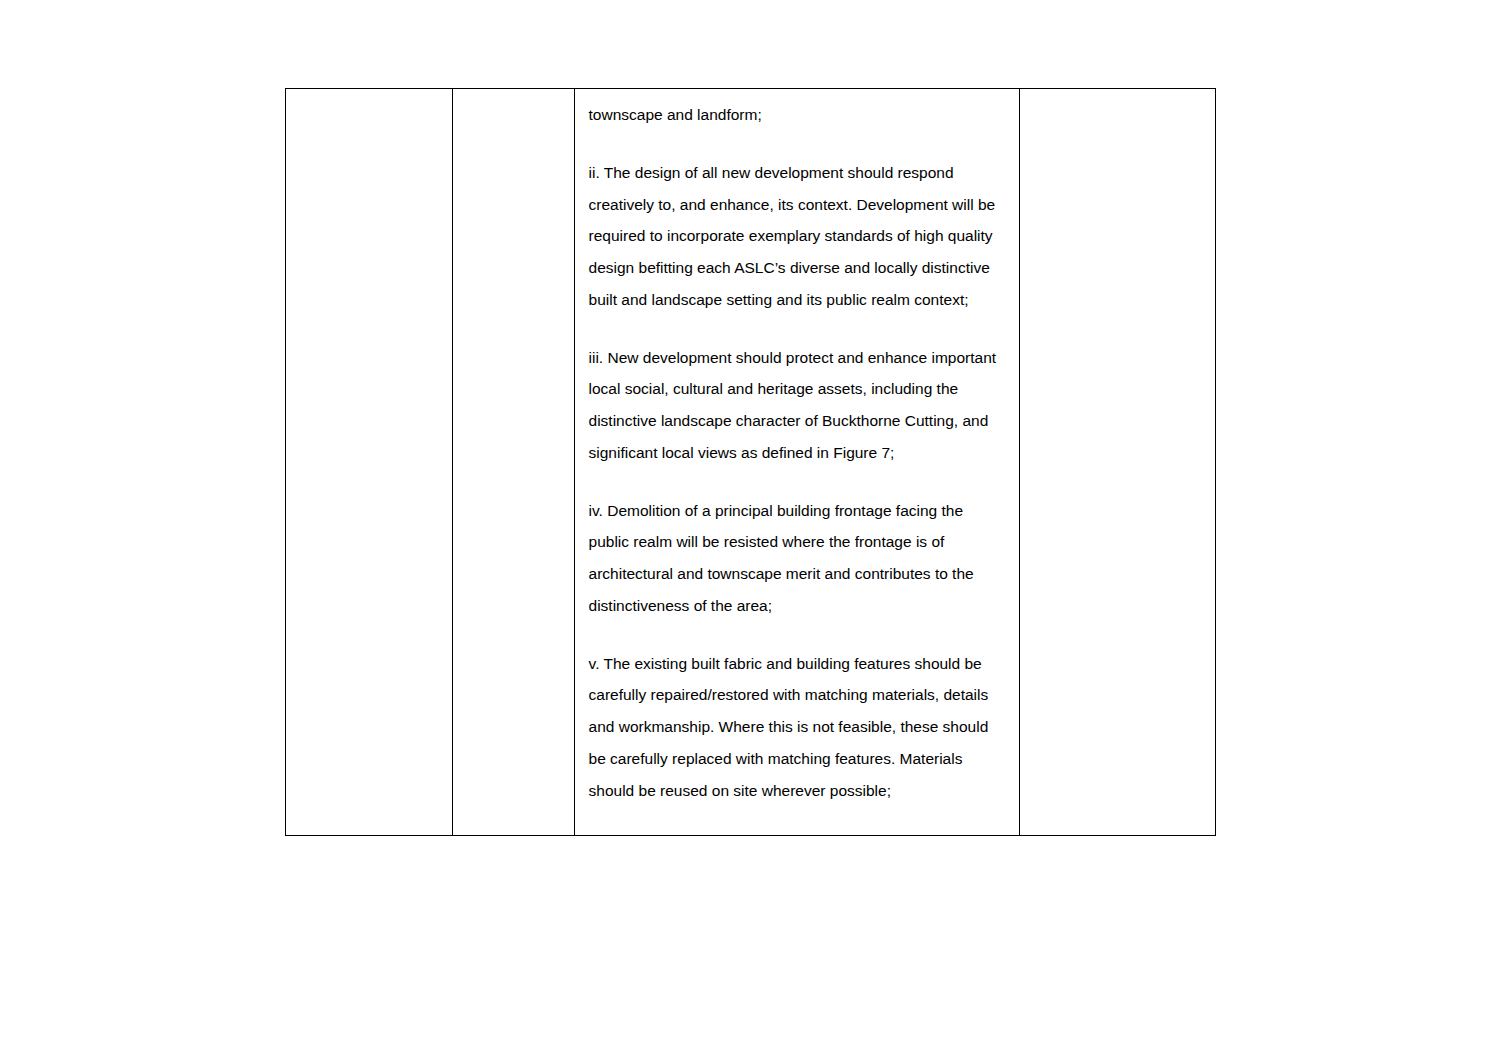| | | townscape and landform; ii. The design of all new development should respond creatively to, and enhance, its context. Development will be required to incorporate exemplary standards of high quality design befitting each ASLC’s diverse and locally distinctive built and landscape setting and its public realm context; iii. New development should protect and enhance important local social, cultural and heritage assets, including the distinctive landscape character of Buckthorne Cutting, and significant local views as defined in Figure 7; iv. Demolition of a principal building frontage facing the public realm will be resisted where the frontage is of architectural and townscape merit and contributes to the distinctiveness of the area; v. The existing built fabric and building features should be carefully repaired/restored with matching materials, details and workmanship. Where this is not feasible, these should be carefully replaced with matching features. Materials should be reused on site wherever possible; | |